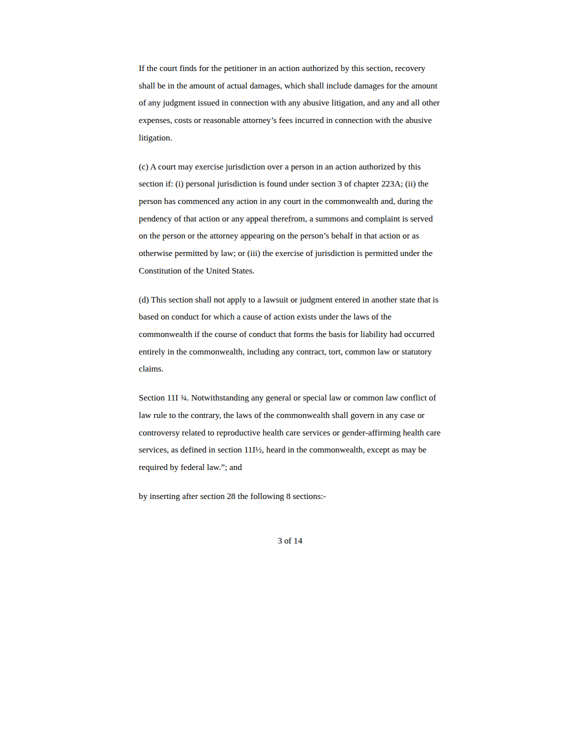If the court finds for the petitioner in an action authorized by this section, recovery shall be in the amount of actual damages, which shall include damages for the amount of any judgment issued in connection with any abusive litigation, and any and all other expenses, costs or reasonable attorney’s fees incurred in connection with the abusive litigation.
(c) A court may exercise jurisdiction over a person in an action authorized by this section if: (i) personal jurisdiction is found under section 3 of chapter 223A; (ii) the person has commenced any action in any court in the commonwealth and, during the pendency of that action or any appeal therefrom, a summons and complaint is served on the person or the attorney appearing on the person’s behalf in that action or as otherwise permitted by law; or (iii) the exercise of jurisdiction is permitted under the Constitution of the United States.
(d) This section shall not apply to a lawsuit or judgment entered in another state that is based on conduct for which a cause of action exists under the laws of the commonwealth if the course of conduct that forms the basis for liability had occurred entirely in the commonwealth, including any contract, tort, common law or statutory claims.
Section 11I ¾. Notwithstanding any general or special law or common law conflict of law rule to the contrary, the laws of the commonwealth shall govern in any case or controversy related to reproductive health care services or gender-affirming health care services, as defined in section 11I½, heard in the commonwealth, except as may be required by federal law.”; and
by inserting after section 28 the following 8 sections:-
3 of 14